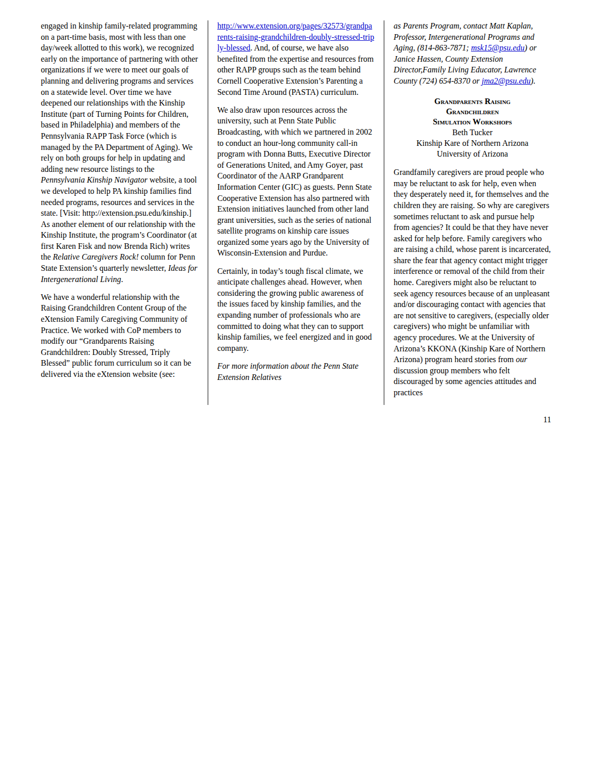engaged in kinship family-related programming on a part-time basis, most with less than one day/week allotted to this work), we recognized early on the importance of partnering with other organizations if we were to meet our goals of planning and delivering programs and services on a statewide level. Over time we have deepened our relationships with the Kinship Institute (part of Turning Points for Children, based in Philadelphia) and members of the Pennsylvania RAPP Task Force (which is managed by the PA Department of Aging). We rely on both groups for help in updating and adding new resource listings to the Pennsylvania Kinship Navigator website, a tool we developed to help PA kinship families find needed programs, resources and services in the state. [Visit: http://extension.psu.edu/kinship.] As another element of our relationship with the Kinship Institute, the program’s Coordinator (at first Karen Fisk and now Brenda Rich) writes the Relative Caregivers Rock! column for Penn State Extension’s quarterly newsletter, Ideas for Intergenerational Living.
We have a wonderful relationship with the Raising Grandchildren Content Group of the eXtension Family Caregiving Community of Practice. We worked with CoP members to modify our “Grandparents Raising Grandchildren: Doubly Stressed, Triply Blessed” public forum curriculum so it can be delivered via the eXtension website (see:
http://www.extension.org/pages/32573/grandparents-raising-grandchildren-doubly-stressed-triply-blessed. And, of course, we have also benefited from the expertise and resources from other RAPP groups such as the team behind Cornell Cooperative Extension’s Parenting a Second Time Around (PASTA) curriculum.
We also draw upon resources across the university, such at Penn State Public Broadcasting, with which we partnered in 2002 to conduct an hour-long community call-in program with Donna Butts, Executive Director of Generations United, and Amy Goyer, past Coordinator of the AARP Grandparent Information Center (GIC) as guests. Penn State Cooperative Extension has also partnered with Extension initiatives launched from other land grant universities, such as the series of national satellite programs on kinship care issues organized some years ago by the University of Wisconsin-Extension and Purdue.
Certainly, in today’s tough fiscal climate, we anticipate challenges ahead. However, when considering the growing public awareness of the issues faced by kinship families, and the expanding number of professionals who are committed to doing what they can to support kinship families, we feel energized and in good company.
For more information about the Penn State Extension Relatives
as Parents Program, contact Matt Kaplan, Professor, Intergenerational Programs and Aging, (814-863-7871; msk15@psu.edu) or Janice Hassen, County Extension Director,Family Living Educator, Lawrence County (724) 654-8370 or jma2@psu.edu).
Grandparents Raising
Grandchildren
Simulation Workshops
Beth Tucker
Kinship Kare of Northern Arizona
University of Arizona
Grandfamily caregivers are proud people who may be reluctant to ask for help, even when they desperately need it, for themselves and the children they are raising. So why are caregivers sometimes reluctant to ask and pursue help from agencies? It could be that they have never asked for help before. Family caregivers who are raising a child, whose parent is incarcerated, share the fear that agency contact might trigger interference or removal of the child from their home. Caregivers might also be reluctant to seek agency resources because of an unpleasant and/or discouraging contact with agencies that are not sensitive to caregivers, (especially older caregivers) who might be unfamiliar with agency procedures. We at the University of Arizona’s KKONA (Kinship Kare of Northern Arizona) program heard stories from our discussion group members who felt discouraged by some agencies attitudes and practices
11